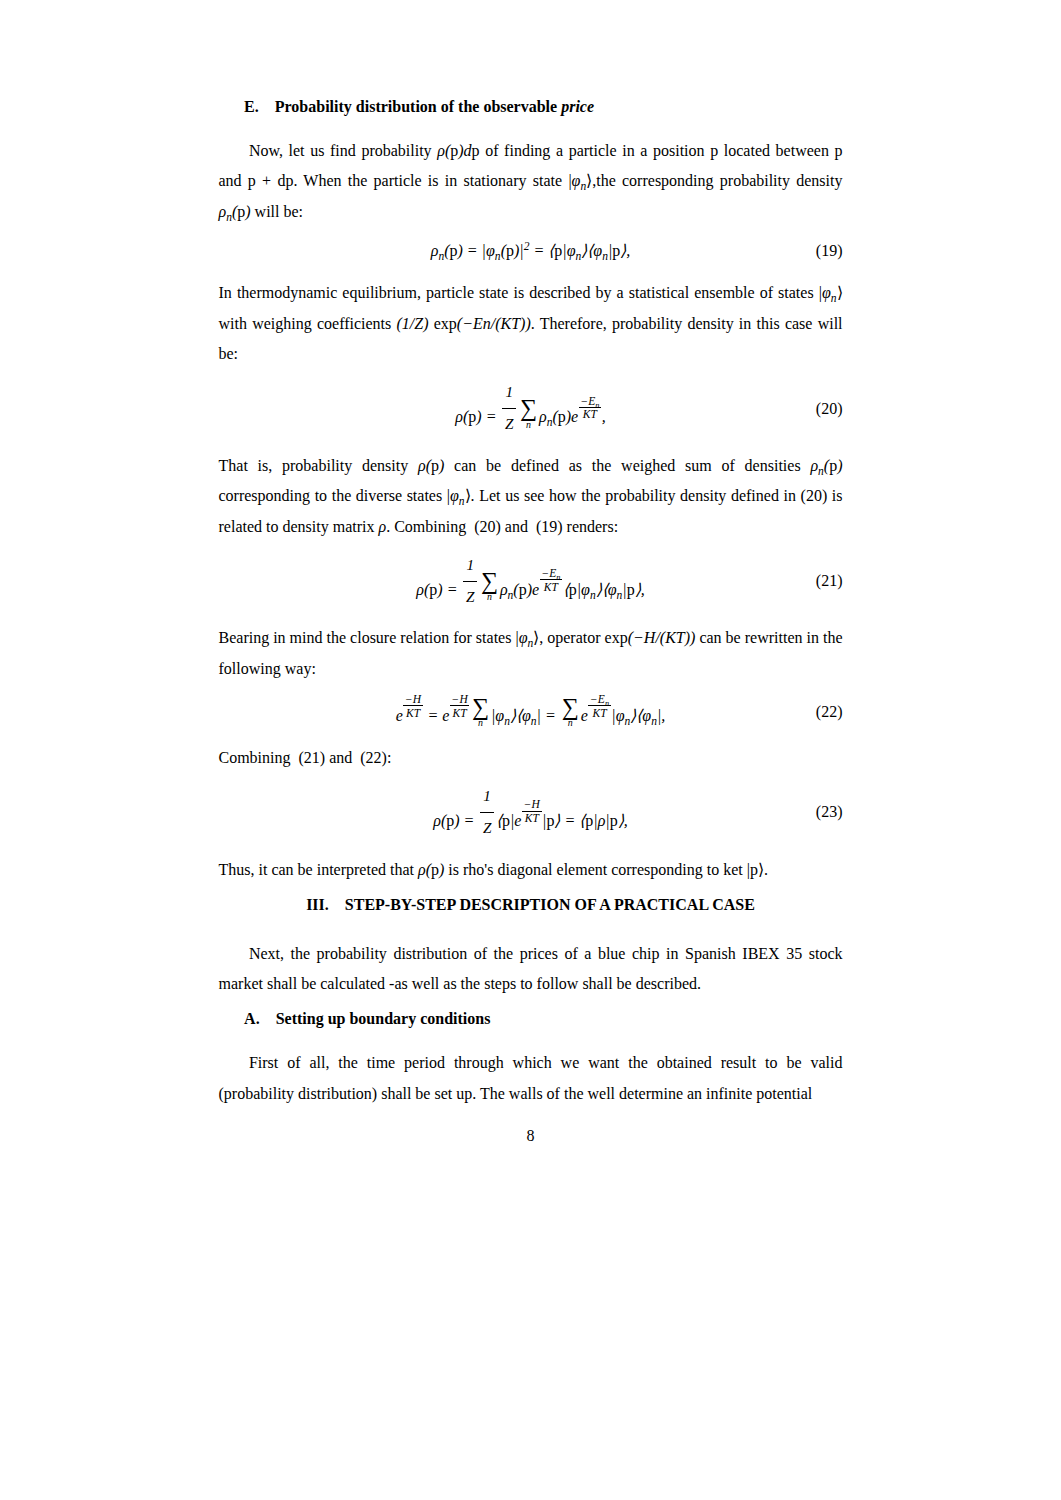E. Probability distribution of the observable price
Now, let us find probability ρ(p)dp of finding a particle in a position p located between p and p + dp. When the particle is in stationary state |φn⟩,the corresponding probability density ρn(p) will be:
ρn(p) = |φn(p)|2 = ⟨p|φn⟩⟨φn|p⟩, (19)
In thermodynamic equilibrium, particle state is described by a statistical ensemble of states |φn⟩ with weighing coefficients (1/Z) exp(−En/(KT)). Therefore, probability density in this case will be:
ρ(p) = 1 Z∑nρn(p)e−En KT, (20)
That is, probability density ρ(p) can be defined as the weighed sum of densities ρn(p) corresponding to the diverse states |φn⟩. Let us see how the probability density defined in (20) is related to density matrix ρ. Combining (20) and (19) renders:
ρ(p) = 1 Z∑nρn(p)e−En KT⟨p|φn⟩⟨φn|p⟩, (21)
Bearing in mind the closure relation for states |φn⟩, operator exp(−H/(KT)) can be rewritten in the following way:
e−H KT = e−H KT∑n|φn⟩⟨φn| = ∑ne−En KT|φn⟩⟨φn|, (22)
Combining (21) and (22):
ρ(p) = 1 Z⟨p|e−H KT|p⟩ = ⟨p|ρ|p⟩, (23)
Thus, it can be interpreted that ρ(p) is rho's diagonal element corresponding to ket |p⟩.
III. STEP-BY-STEP DESCRIPTION OF A PRACTICAL CASE
Next, the probability distribution of the prices of a blue chip in Spanish IBEX 35 stock market shall be calculated -as well as the steps to follow shall be described.
A. Setting up boundary conditions
First of all, the time period through which we want the obtained result to be valid (probability distribution) shall be set up. The walls of the well determine an infinite potential
8